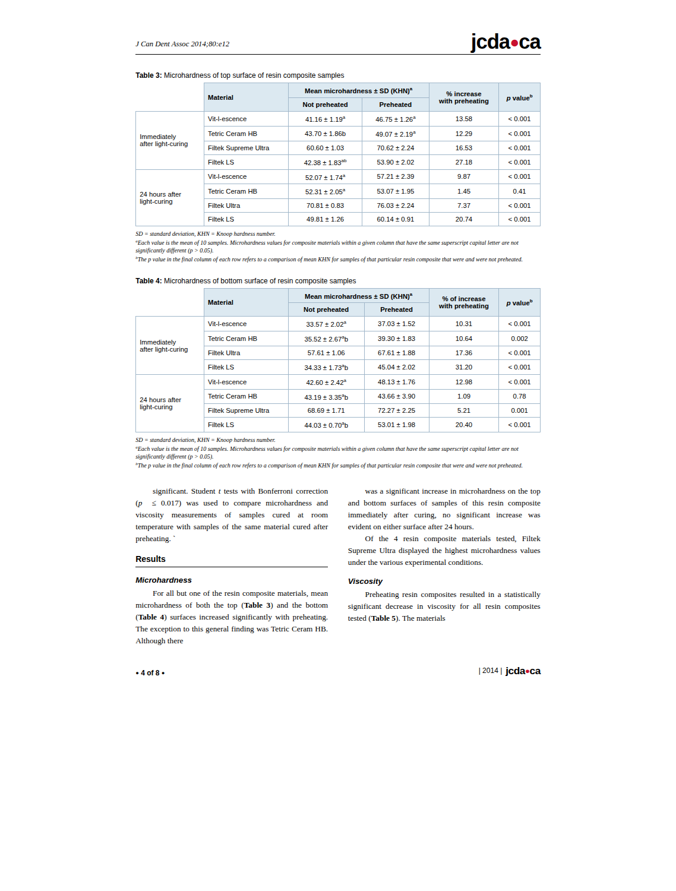J Can Dent Assoc 2014;80:e12
jcda●ca
Table 3: Microhardness of top surface of resin composite samples
| | Material | Mean microhardness ± SD (KHN) a | % increase with preheating | p value b |
| --- | --- | --- | --- | --- |
| Not preheated | Preheated |
| Immediately after light-curing | Vit-l-escence | 41.16 ± 1.19 a | 46.75 ± 1.26 a | 13.58 | < 0.001 |
| Tetric Ceram HB | 43.70 ± 1.86b | 49.07 ± 2.19 a | 12.29 | < 0.001 |
| Filtek Supreme Ultra | 60.60 ± 1.03 | 70.62 ± 2.24 | 16.53 | < 0.001 |
| Filtek LS | 42.38 ± 1.83 ab | 53.90 ± 2.02 | 27.18 | < 0.001 |
| 24 hours after light-curing | Vit-l-escence | 52.07 ± 1.74 a | 57.21 ± 2.39 | 9.87 | < 0.001 |
| Tetric Ceram HB | 52.31 ± 2.05 a | 53.07 ± 1.95 | 1.45 | 0.41 |
| Filtek Ultra | 70.81 ± 0.83 | 76.03 ± 2.24 | 7.37 | < 0.001 |
| Filtek LS | 49.81 ± 1.26 | 60.14 ± 0.91 | 20.74 | < 0.001 |
SD = standard deviation, KHN = Knoop hardness number.
aEach value is the mean of 10 samples. Microhardness values for composite materials within a given column that have the same superscript capital letter are not significantly different (p > 0.05).
bThe p value in the final column of each row refers to a comparison of mean KHN for samples of that particular resin composite that were and were not preheated.
Table 4: Microhardness of bottom surface of resin composite samples
| | Material | Mean microhardness ± SD (KHN) a | % of increase with preheating | p value b |
| --- | --- | --- | --- | --- |
| Not preheated | Preheated |
| Immediately after light-curing | Vit-l-escence | 33.57 ± 2.02 a | 37.03 ± 1.52 | 10.31 | < 0.001 |
| Tetric Ceram HB | 35.52 ± 2.67 a b | 39.30 ± 1.83 | 10.64 | 0.002 |
| Filtek Ultra | 57.61 ± 1.06 | 67.61 ± 1.88 | 17.36 | < 0.001 |
| Filtek LS | 34.33 ± 1.73 a b | 45.04 ± 2.02 | 31.20 | < 0.001 |
| 24 hours after light-curing | Vit-l-escence | 42.60 ± 2.42 a | 48.13 ± 1.76 | 12.98 | < 0.001 |
| Tetric Ceram HB | 43.19 ± 3.35 a b | 43.66 ± 3.90 | 1.09 | 0.78 |
| Filtek Supreme Ultra | 68.69 ± 1.71 | 72.27 ± 2.25 | 5.21 | 0.001 |
| Filtek LS | 44.03 ± 0.70 a b | 53.01 ± 1.98 | 20.40 | < 0.001 |
SD = standard deviation, KHN = Knoop hardness number.
aEach value is the mean of 10 samples. Microhardness values for composite materials within a given column that have the same superscript capital letter are not significantly different (p > 0.05).
bThe p value in the final column of each row refers to a comparison of mean KHN for samples of that particular resin composite that were and were not preheated.
significant. Student t tests with Bonferroni correction (p ≤ 0.017) was used to compare microhardness and viscosity measurements of samples cured at room temperature with samples of the same material cured after preheating. `
Results
Microhardness
For all but one of the resin composite materials, mean microhardness of both the top (Table 3) and the bottom (Table 4) surfaces increased significantly with preheating. The exception to this general finding was Tetric Ceram HB. Although there
was a significant increase in microhardness on the top and bottom surfaces of samples of this resin composite immediately after curing, no significant increase was evident on either surface after 24 hours.
Of the 4 resin composite materials tested, Filtek Supreme Ultra displayed the highest microhardness values under the various experimental conditions.
Viscosity
Preheating resin composites resulted in a statistically significant decrease in viscosity for all resin composites tested (Table 5). The materials
● 4 of 8 ●
| 2014 | jcda●ca